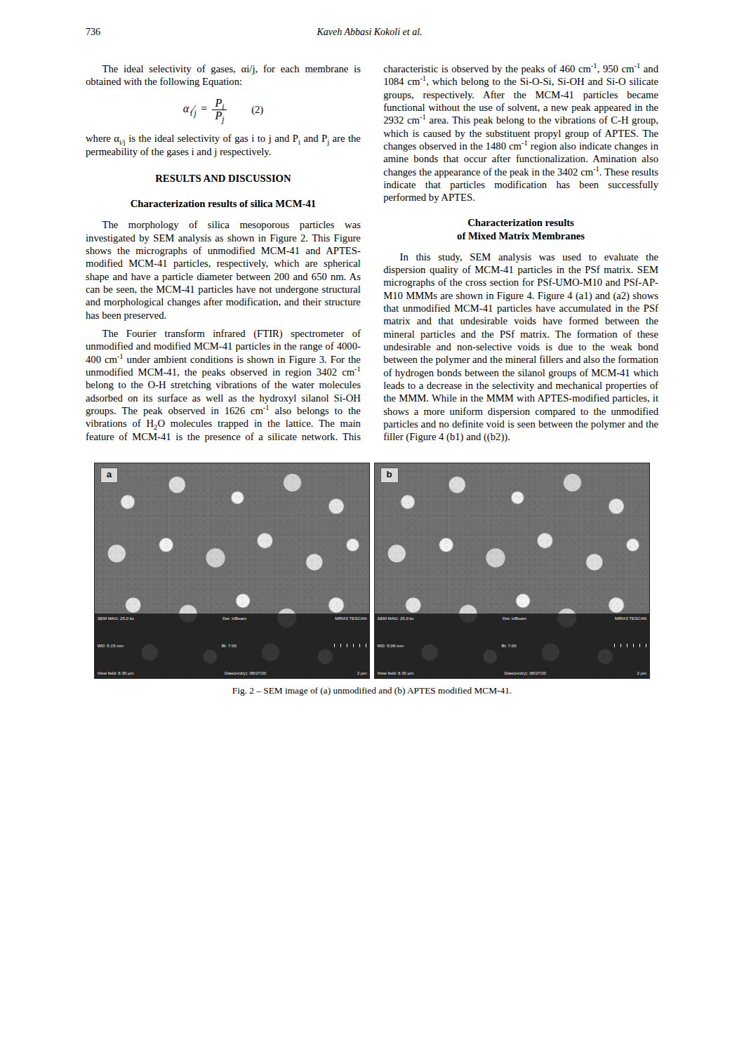736
Kaveh Abbasi Kokoli et al.
The ideal selectivity of gases, αi/j, for each membrane is obtained with the following Equation:
αi⁄j = Pi Pj
(2)
where αi/j is the ideal selectivity of gas i to j and Pi and Pj are the permeability of the gases i and j respectively.
Results and Discussion
Characterization results of silica MCM-41
The morphology of silica mesoporous particles was investigated by SEM analysis as shown in Figure 2. This Figure shows the micrographs of unmodified MCM-41 and APTES-modified MCM-41 particles, respectively, which are spherical shape and have a particle diameter between 200 and 650 nm. As can be seen, the MCM-41 particles have not undergone structural and morphological changes after modification, and their structure has been preserved.
The Fourier transform infrared (FTIR) spectrometer of unmodified and modified MCM-41 particles in the range of 4000-400 cm-1 under ambient conditions is shown in Figure 3. For the unmodified MCM-41, the peaks observed in region 3402 cm-1 belong to the O-H stretching vibrations of the water molecules adsorbed on its surface as well as the hydroxyl silanol Si-OH groups. The peak observed in 1626 cm-1 also belongs to the vibrations of H2O molecules trapped in the lattice. The main feature of MCM-41 is the presence of a silicate network. This characteristic is observed by the peaks of 460 cm-1, 950 cm-1 and 1084 cm-1, which belong to the Si-O-Si, Si-OH and Si-O silicate groups, respectively. After the MCM-41 particles became functional without the use of solvent, a new peak appeared in the 2932 cm-1 area. This peak belong to the vibrations of C-H group, which is caused by the substituent propyl group of APTES. The changes observed in the 1480 cm-1 region also indicate changes in amine bonds that occur after functionalization. Amination also changes the appearance of the peak in the 3402 cm-1. These results indicate that particles modification has been successfully performed by APTES.
Characterization results
of Mixed Matrix Membranes
In this study, SEM analysis was used to evaluate the dispersion quality of MCM-41 particles in the PSf matrix. SEM micrographs of the cross section for PSf-UMO-M10 and PSf-AP-M10 MMMs are shown in Figure 4. Figure 4 (a1) and (a2) shows that unmodified MCM-41 particles have accumulated in the PSf matrix and that undesirable voids have formed between the mineral particles and the PSf matrix. The formation of these undesirable and non-selective voids is due to the weak bond between the polymer and the mineral fillers and also the formation of hydrogen bonds between the silanol groups of MCM-41 which leads to a decrease in the selectivity and mechanical properties of the MMM. While in the MMM with APTES-modified particles, it shows a more uniform dispersion compared to the unmodified particles and no definite void is seen between the polymer and the filler (Figure 4 (b1) and ((b2)).
a
SEM MAG: 25.0 kx Det: InBeam MIRA3 TESCAN
WD: 5.15 mm BI: 7.00
View field: 8.30 µm Date(m/d/y): 08/27/20 2 µm
b
SEM MAG: 25.0 kx Det: InBeam MIRA3 TESCAN
WD: 5.06 mm BI: 7.00
View field: 8.30 µm Date(m/d/y): 08/27/20 2 µm
Fig. 2 – SEM image of (a) unmodified and (b) APTES modified MCM-41.